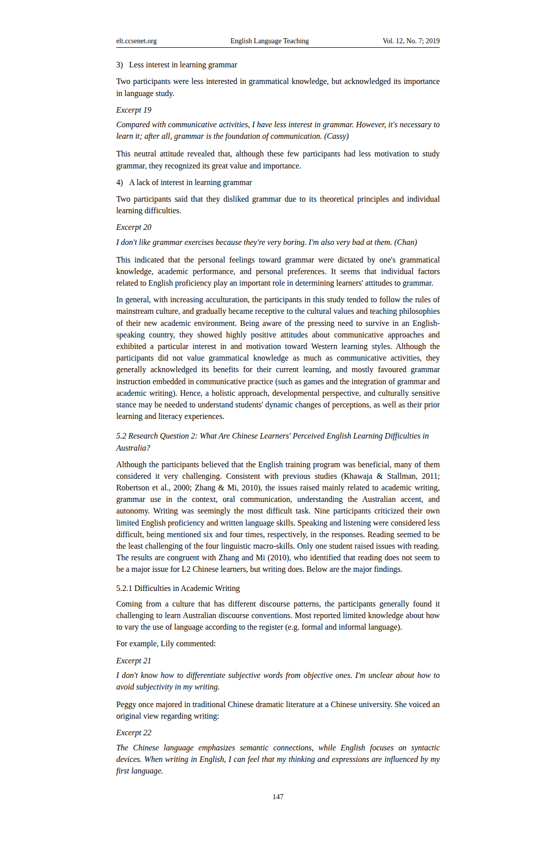elt.ccsenet.org
English Language Teaching
Vol. 12, No. 7; 2019
3) Less interest in learning grammar
Two participants were less interested in grammatical knowledge, but acknowledged its importance in language study.
Excerpt 19
Compared with communicative activities, I have less interest in grammar. However, it's necessary to learn it; after all, grammar is the foundation of communication. (Cassy)
This neutral attitude revealed that, although these few participants had less motivation to study grammar, they recognized its great value and importance.
4) A lack of interest in learning grammar
Two participants said that they disliked grammar due to its theoretical principles and individual learning difficulties.
Excerpt 20
I don't like grammar exercises because they're very boring. I'm also very bad at them. (Chan)
This indicated that the personal feelings toward grammar were dictated by one's grammatical knowledge, academic performance, and personal preferences. It seems that individual factors related to English proficiency play an important role in determining learners' attitudes to grammar.
In general, with increasing acculturation, the participants in this study tended to follow the rules of mainstream culture, and gradually became receptive to the cultural values and teaching philosophies of their new academic environment. Being aware of the pressing need to survive in an English-speaking country, they showed highly positive attitudes about communicative approaches and exhibited a particular interest in and motivation toward Western learning styles. Although the participants did not value grammatical knowledge as much as communicative activities, they generally acknowledged its benefits for their current learning, and mostly favoured grammar instruction embedded in communicative practice (such as games and the integration of grammar and academic writing). Hence, a holistic approach, developmental perspective, and culturally sensitive stance may be needed to understand students' dynamic changes of perceptions, as well as their prior learning and literacy experiences.
5.2 Research Question 2: What Are Chinese Learners' Perceived English Learning Difficulties in Australia?
Although the participants believed that the English training program was beneficial, many of them considered it very challenging. Consistent with previous studies (Khawaja & Stallman, 2011; Robertson et al., 2000; Zhang & Mi, 2010), the issues raised mainly related to academic writing, grammar use in the context, oral communication, understanding the Australian accent, and autonomy. Writing was seemingly the most difficult task. Nine participants criticized their own limited English proficiency and written language skills. Speaking and listening were considered less difficult, being mentioned six and four times, respectively, in the responses. Reading seemed to be the least challenging of the four linguistic macro-skills. Only one student raised issues with reading. The results are congruent with Zhang and Mi (2010), who identified that reading does not seem to be a major issue for L2 Chinese learners, but writing does. Below are the major findings.
5.2.1 Difficulties in Academic Writing
Coming from a culture that has different discourse patterns, the participants generally found it challenging to learn Australian discourse conventions. Most reported limited knowledge about how to vary the use of language according to the register (e.g. formal and informal language).
For example, Lily commented:
Excerpt 21
I don't know how to differentiate subjective words from objective ones. I'm unclear about how to avoid subjectivity in my writing.
Peggy once majored in traditional Chinese dramatic literature at a Chinese university. She voiced an original view regarding writing:
Excerpt 22
The Chinese language emphasizes semantic connections, while English focuses on syntactic devices. When writing in English, I can feel that my thinking and expressions are influenced by my first language.
147